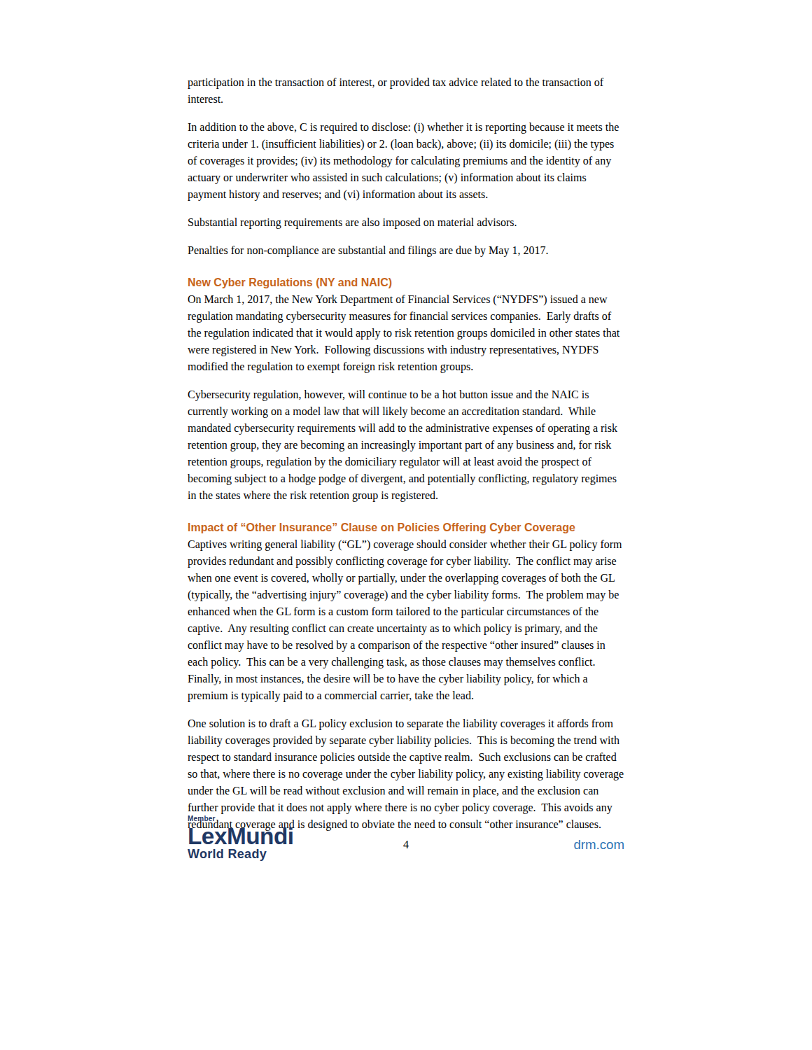participation in the transaction of interest, or provided tax advice related to the transaction of interest.
In addition to the above, C is required to disclose: (i) whether it is reporting because it meets the criteria under 1. (insufficient liabilities) or 2. (loan back), above; (ii) its domicile; (iii) the types of coverages it provides; (iv) its methodology for calculating premiums and the identity of any actuary or underwriter who assisted in such calculations; (v) information about its claims payment history and reserves; and (vi) information about its assets.
Substantial reporting requirements are also imposed on material advisors.
Penalties for non-compliance are substantial and filings are due by May 1, 2017.
New Cyber Regulations (NY and NAIC)
On March 1, 2017, the New York Department of Financial Services (“NYDFS”) issued a new regulation mandating cybersecurity measures for financial services companies. Early drafts of the regulation indicated that it would apply to risk retention groups domiciled in other states that were registered in New York. Following discussions with industry representatives, NYDFS modified the regulation to exempt foreign risk retention groups.
Cybersecurity regulation, however, will continue to be a hot button issue and the NAIC is currently working on a model law that will likely become an accreditation standard. While mandated cybersecurity requirements will add to the administrative expenses of operating a risk retention group, they are becoming an increasingly important part of any business and, for risk retention groups, regulation by the domiciliary regulator will at least avoid the prospect of becoming subject to a hodge podge of divergent, and potentially conflicting, regulatory regimes in the states where the risk retention group is registered.
Impact of “Other Insurance” Clause on Policies Offering Cyber Coverage
Captives writing general liability (“GL”) coverage should consider whether their GL policy form provides redundant and possibly conflicting coverage for cyber liability. The conflict may arise when one event is covered, wholly or partially, under the overlapping coverages of both the GL (typically, the “advertising injury” coverage) and the cyber liability forms. The problem may be enhanced when the GL form is a custom form tailored to the particular circumstances of the captive. Any resulting conflict can create uncertainty as to which policy is primary, and the conflict may have to be resolved by a comparison of the respective “other insured” clauses in each policy. This can be a very challenging task, as those clauses may themselves conflict. Finally, in most instances, the desire will be to have the cyber liability policy, for which a premium is typically paid to a commercial carrier, take the lead.
One solution is to draft a GL policy exclusion to separate the liability coverages it affords from liability coverages provided by separate cyber liability policies. This is becoming the trend with respect to standard insurance policies outside the captive realm. Such exclusions can be crafted so that, where there is no coverage under the cyber liability policy, any existing liability coverage under the GL will be read without exclusion and will remain in place, and the exclusion can further provide that it does not apply where there is no cyber policy coverage. This avoids any redundant coverage and is designed to obviate the need to consult “other insurance” clauses.
Member
LexMundi
World Ready
4
drm.com